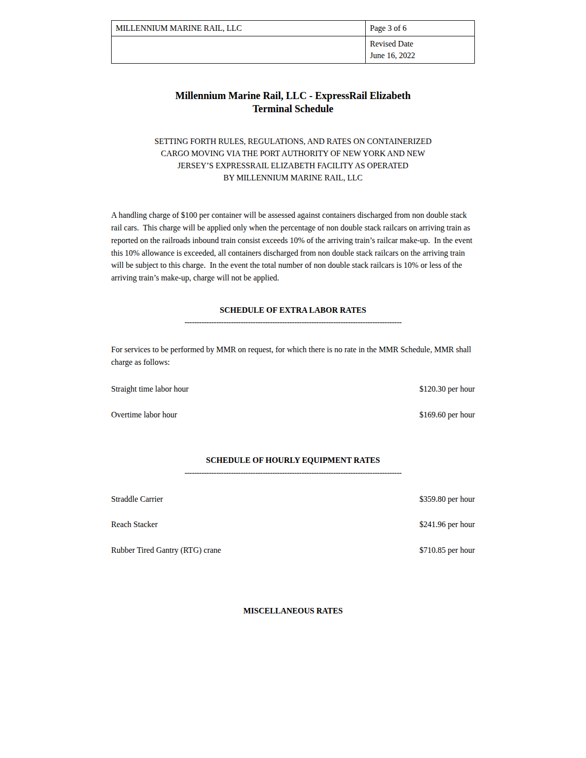| MILLENNIUM MARINE RAIL, LLC | Page 3 of 6 |
| | Revised Date June 16, 2022 |
Millennium Marine Rail, LLC - ExpressRail Elizabeth
Terminal Schedule
SETTING FORTH RULES, REGULATIONS, AND RATES ON CONTAINERIZED
CARGO MOVING VIA THE PORT AUTHORITY OF NEW YORK AND NEW
JERSEY’S EXPRESSRAIL ELIZABETH FACILITY AS OPERATED
BY MILLENNIUM MARINE RAIL, LLC
A handling charge of $100 per container will be assessed against containers discharged from non double stack rail cars. This charge will be applied only when the percentage of non double stack railcars on arriving train as reported on the railroads inbound train consist exceeds 10% of the arriving train’s railcar make-up. In the event this 10% allowance is exceeded, all containers discharged from non double stack railcars on the arriving train will be subject to this charge. In the event the total number of non double stack railcars is 10% or less of the arriving train’s make-up, charge will not be applied.
SCHEDULE OF EXTRA LABOR RATES
-----------------------------------------------------------------------------------------
For services to be performed by MMR on request, for which there is no rate in the MMR Schedule, MMR shall charge as follows:
| Straight time labor hour | $120.30 per hour |
| Overtime labor hour | $169.60 per hour |
SCHEDULE OF HOURLY EQUIPMENT RATES
-----------------------------------------------------------------------------------------
| Straddle Carrier | $359.80 per hour |
| Reach Stacker | $241.96 per hour |
| Rubber Tired Gantry (RTG) crane | $710.85 per hour |
MISCELLANEOUS RATES